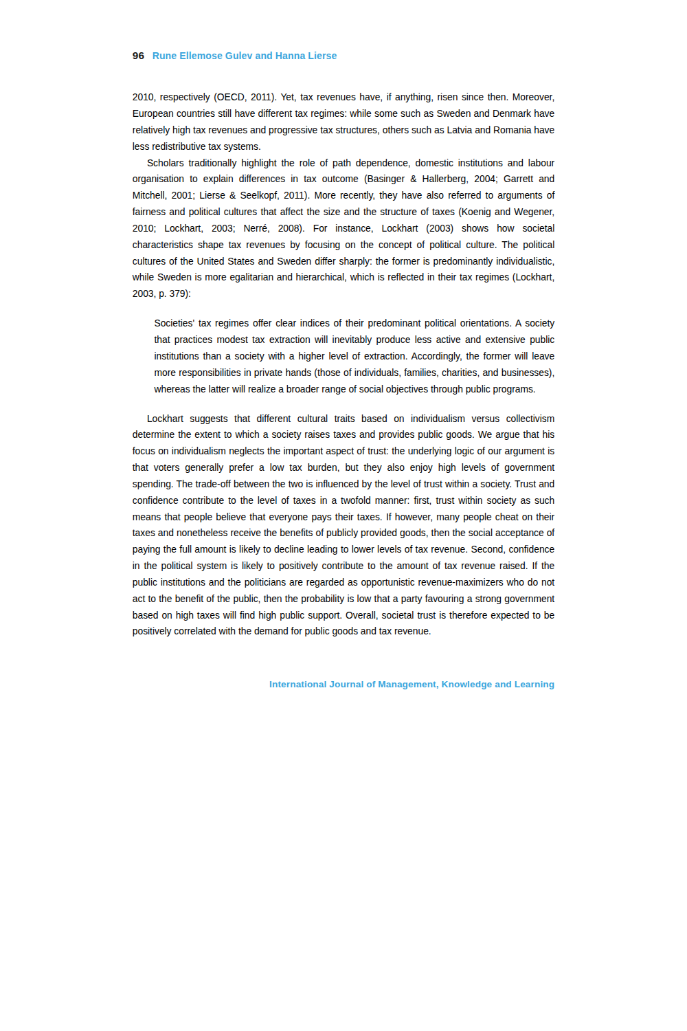96 Rune Ellemose Gulev and Hanna Lierse
2010, respectively (OECD, 2011). Yet, tax revenues have, if anything, risen since then. Moreover, European countries still have different tax regimes: while some such as Sweden and Denmark have relatively high tax revenues and progressive tax structures, others such as Latvia and Romania have less redistributive tax systems.
Scholars traditionally highlight the role of path dependence, domestic institutions and labour organisation to explain differences in tax outcome (Basinger & Hallerberg, 2004; Garrett and Mitchell, 2001; Lierse & Seelkopf, 2011). More recently, they have also referred to arguments of fairness and political cultures that affect the size and the structure of taxes (Koenig and Wegener, 2010; Lockhart, 2003; Nerré, 2008). For instance, Lockhart (2003) shows how societal characteristics shape tax revenues by focusing on the concept of political culture. The political cultures of the United States and Sweden differ sharply: the former is predominantly individualistic, while Sweden is more egalitarian and hierarchical, which is reflected in their tax regimes (Lockhart, 2003, p. 379):
Societies' tax regimes offer clear indices of their predominant political orientations. A society that practices modest tax extraction will inevitably produce less active and extensive public institutions than a society with a higher level of extraction. Accordingly, the former will leave more responsibilities in private hands (those of individuals, families, charities, and businesses), whereas the latter will realize a broader range of social objectives through public programs.
Lockhart suggests that different cultural traits based on individualism versus collectivism determine the extent to which a society raises taxes and provides public goods. We argue that his focus on individualism neglects the important aspect of trust: the underlying logic of our argument is that voters generally prefer a low tax burden, but they also enjoy high levels of government spending. The trade-off between the two is influenced by the level of trust within a society. Trust and confidence contribute to the level of taxes in a twofold manner: first, trust within society as such means that people believe that everyone pays their taxes. If however, many people cheat on their taxes and nonetheless receive the benefits of publicly provided goods, then the social acceptance of paying the full amount is likely to decline leading to lower levels of tax revenue. Second, confidence in the political system is likely to positively contribute to the amount of tax revenue raised. If the public institutions and the politicians are regarded as opportunistic revenue-maximizers who do not act to the benefit of the public, then the probability is low that a party favouring a strong government based on high taxes will find high public support. Overall, societal trust is therefore expected to be positively correlated with the demand for public goods and tax revenue.
International Journal of Management, Knowledge and Learning